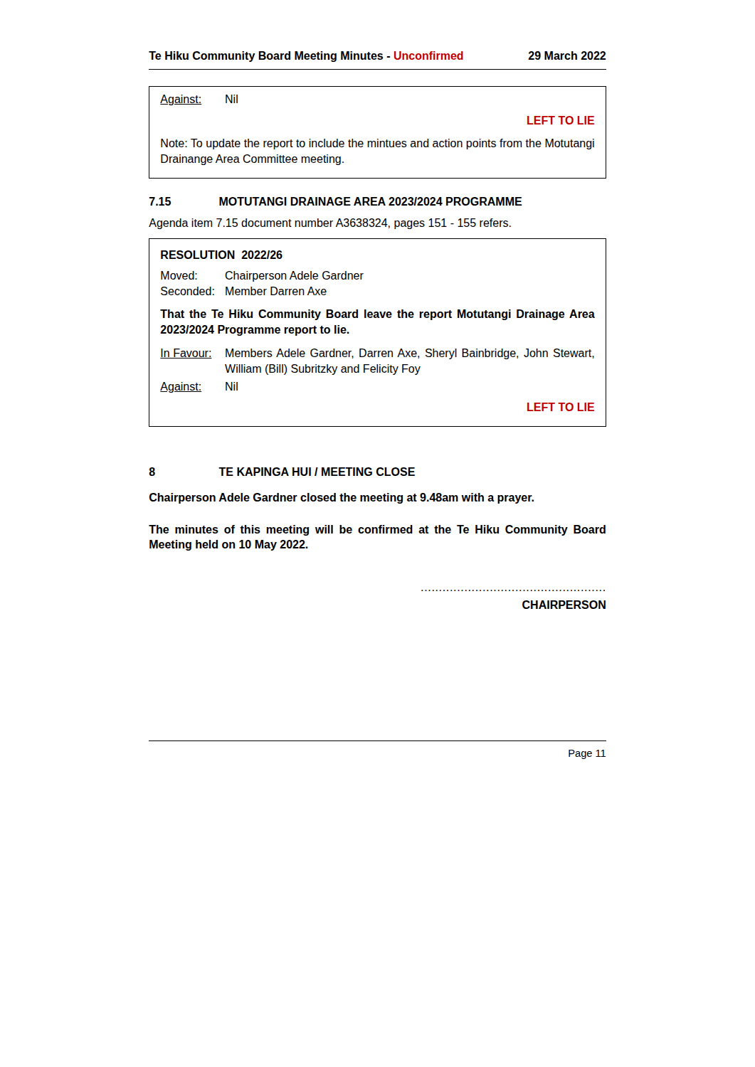Te Hiku Community Board Meeting Minutes - Unconfirmed
29 March 2022
Against:
Nil
LEFT TO LIE
Note: To update the report to include the mintues and action points from the Motutangi Drainange Area Committee meeting.
7.15
MOTUTANGI DRAINAGE AREA 2023/2024 PROGRAMME
Agenda item 7.15 document number A3638324, pages 151 - 155 refers.
RESOLUTION 2022/26
Moved:
Chairperson Adele Gardner
Seconded:
Member Darren Axe
That the Te Hiku Community Board leave the report Motutangi Drainage Area 2023/2024 Programme report to lie.
In Favour:
Members Adele Gardner, Darren Axe, Sheryl Bainbridge, John Stewart, William (Bill) Subritzky and Felicity Foy
Against:
Nil
LEFT TO LIE
8 TE KAPINGA HUI / MEETING CLOSE
Chairperson Adele Gardner closed the meeting at 9.48am with a prayer.
The minutes of this meeting will be confirmed at the Te Hiku Community Board Meeting held on 10 May 2022.
...................................................
CHAIRPERSON
Page 11